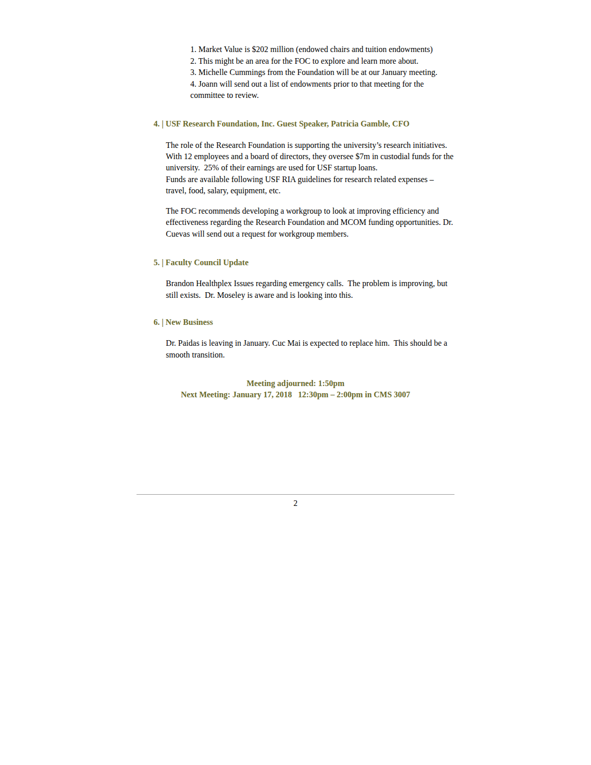1. Market Value is $202 million (endowed chairs and tuition endowments)
2. This might be an area for the FOC to explore and learn more about.
3. Michelle Cummings from the Foundation will be at our January meeting.
4. Joann will send out a list of endowments prior to that meeting for the
committee to review.
4. | USF Research Foundation, Inc. Guest Speaker, Patricia Gamble, CFO
The role of the Research Foundation is supporting the university’s research initiatives. With 12 employees and a board of directors, they oversee $7m in custodial funds for the university. 25% of their earnings are used for USF startup loans.
Funds are available following USF RIA guidelines for research related expenses – travel, food, salary, equipment, etc.
The FOC recommends developing a workgroup to look at improving efficiency and effectiveness regarding the Research Foundation and MCOM funding opportunities. Dr. Cuevas will send out a request for workgroup members.
5. | Faculty Council Update
Brandon Healthplex Issues regarding emergency calls. The problem is improving, but still exists. Dr. Moseley is aware and is looking into this.
6. | New Business
Dr. Paidas is leaving in January. Cuc Mai is expected to replace him. This should be a smooth transition.
Meeting adjourned: 1:50pm
Next Meeting: January 17, 2018 12:30pm – 2:00pm in CMS 3007
2